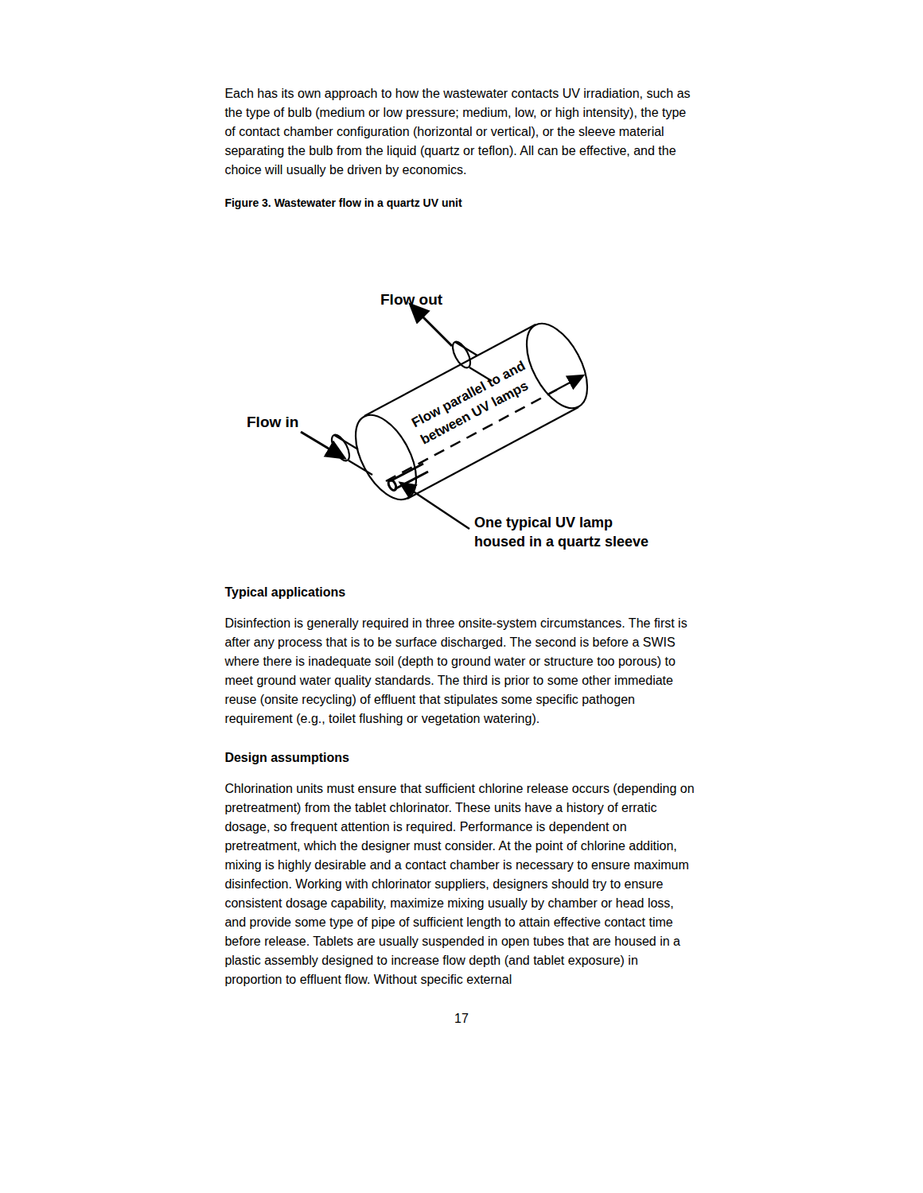Each has its own approach to how the wastewater contacts UV irradiation, such as the type of bulb (medium or low pressure; medium, low, or high intensity), the type of contact chamber configuration (horizontal or vertical), or the sleeve material separating the bulb from the liquid (quartz or teflon). All can be effective, and the choice will usually be driven by economics.
Figure 3. Wastewater flow in a quartz UV unit
Flow out Flow in Flow parallel to and between UV lamps One typical UV lamp housed in a quartz sleeve
Typical applications
Disinfection is generally required in three onsite-system circumstances. The first is after any process that is to be surface discharged. The second is before a SWIS where there is inadequate soil (depth to ground water or structure too porous) to meet ground water quality standards. The third is prior to some other immediate reuse (onsite recycling) of effluent that stipulates some specific pathogen requirement (e.g., toilet flushing or vegetation watering).
Design assumptions
Chlorination units must ensure that sufficient chlorine release occurs (depending on pretreatment) from the tablet chlorinator. These units have a history of erratic dosage, so frequent attention is required. Performance is dependent on pretreatment, which the designer must consider. At the point of chlorine addition, mixing is highly desirable and a contact chamber is necessary to ensure maximum disinfection. Working with chlorinator suppliers, designers should try to ensure consistent dosage capability, maximize mixing usually by chamber or head loss, and provide some type of pipe of sufficient length to attain effective contact time before release. Tablets are usually suspended in open tubes that are housed in a plastic assembly designed to increase flow depth (and tablet exposure) in proportion to effluent flow. Without specific external
17